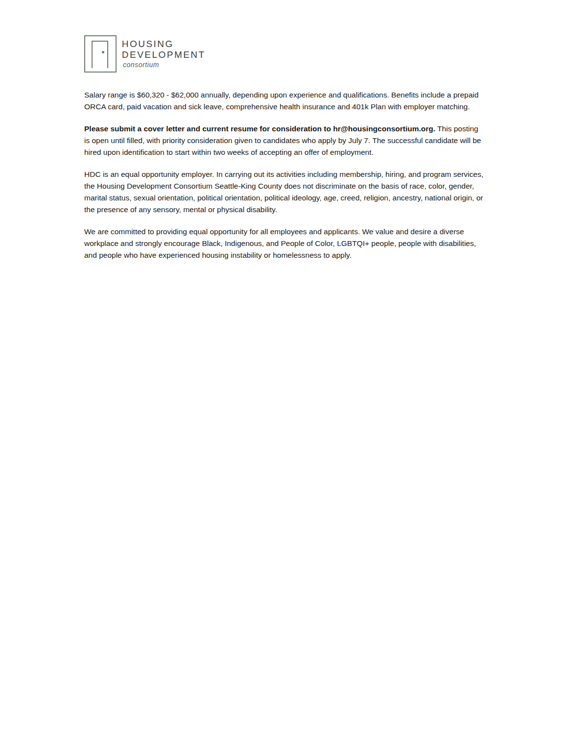HOUSING
DEVELOPMENT
consortium
Salary range is $60,320 - $62,000 annually, depending upon experience and qualifications. Benefits include a prepaid ORCA card, paid vacation and sick leave, comprehensive health insurance and 401k Plan with employer matching.
Please submit a cover letter and current resume for consideration to hr@housingconsortium.org. This posting is open until filled, with priority consideration given to candidates who apply by July 7. The successful candidate will be hired upon identification to start within two weeks of accepting an offer of employment.
HDC is an equal opportunity employer. In carrying out its activities including membership, hiring, and program services, the Housing Development Consortium Seattle-King County does not discriminate on the basis of race, color, gender, marital status, sexual orientation, political orientation, political ideology, age, creed, religion, ancestry, national origin, or the presence of any sensory, mental or physical disability.
We are committed to providing equal opportunity for all employees and applicants. We value and desire a diverse workplace and strongly encourage Black, Indigenous, and People of Color, LGBTQI+ people, people with disabilities, and people who have experienced housing instability or homelessness to apply.